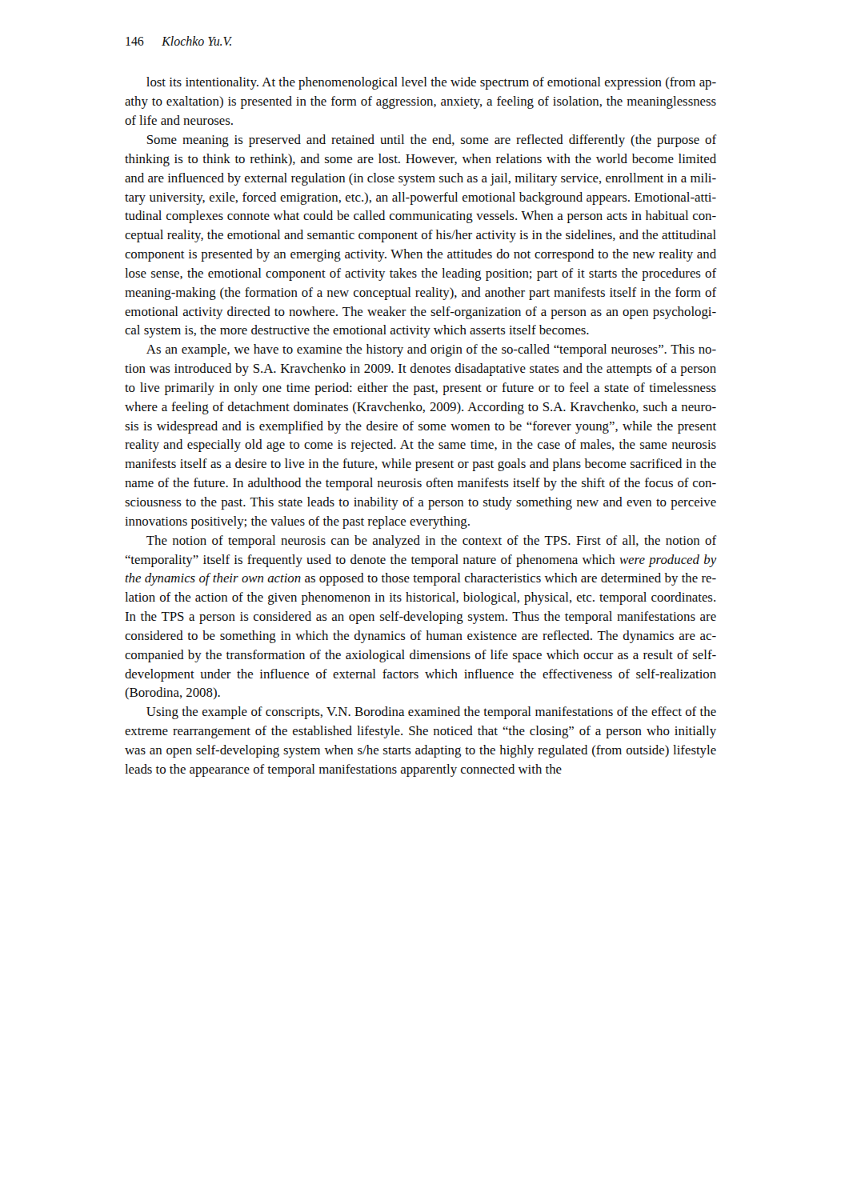146 Klochko Yu.V.
lost its intentionality. At the phenomenological level the wide spectrum of emotional expression (from apathy to exaltation) is presented in the form of aggression, anxiety, a feeling of isolation, the meaninglessness of life and neuroses.
Some meaning is preserved and retained until the end, some are reflected differently (the purpose of thinking is to think to rethink), and some are lost. However, when relations with the world become limited and are influenced by external regulation (in close system such as a jail, military service, enrollment in a military university, exile, forced emigration, etc.), an all-powerful emotional background appears. Emotional-attitudinal complexes connote what could be called communicating vessels. When a person acts in habitual conceptual reality, the emotional and semantic component of his/her activity is in the sidelines, and the attitudinal component is presented by an emerging activity. When the attitudes do not correspond to the new reality and lose sense, the emotional component of activity takes the leading position; part of it starts the procedures of meaning-making (the formation of a new conceptual reality), and another part manifests itself in the form of emotional activity directed to nowhere. The weaker the self-organization of a person as an open psychological system is, the more destructive the emotional activity which asserts itself becomes.
As an example, we have to examine the history and origin of the so-called “temporal neuroses”. This notion was introduced by S.A. Kravchenko in 2009. It denotes disadaptative states and the attempts of a person to live primarily in only one time period: either the past, present or future or to feel a state of timelessness where a feeling of detachment dominates (Kravchenko, 2009). According to S.A. Kravchenko, such a neurosis is widespread and is exemplified by the desire of some women to be “forever young”, while the present reality and especially old age to come is rejected. At the same time, in the case of males, the same neurosis manifests itself as a desire to live in the future, while present or past goals and plans become sacrificed in the name of the future. In adulthood the temporal neurosis often manifests itself by the shift of the focus of consciousness to the past. This state leads to inability of a person to study something new and even to perceive innovations positively; the values of the past replace everything.
The notion of temporal neurosis can be analyzed in the context of the TPS. First of all, the notion of “temporality” itself is frequently used to denote the temporal nature of phenomena which were produced by the dynamics of their own action as opposed to those temporal characteristics which are determined by the relation of the action of the given phenomenon in its historical, biological, physical, etc. temporal coordinates. In the TPS a person is considered as an open self-developing system. Thus the temporal manifestations are considered to be something in which the dynamics of human existence are reflected. The dynamics are accompanied by the transformation of the axiological dimensions of life space which occur as a result of self-development under the influence of external factors which influence the effectiveness of self-realization (Borodina, 2008).
Using the example of conscripts, V.N. Borodina examined the temporal manifestations of the effect of the extreme rearrangement of the established lifestyle. She noticed that “the closing” of a person who initially was an open self-developing system when s/he starts adapting to the highly regulated (from outside) lifestyle leads to the appearance of temporal manifestations apparently connected with the